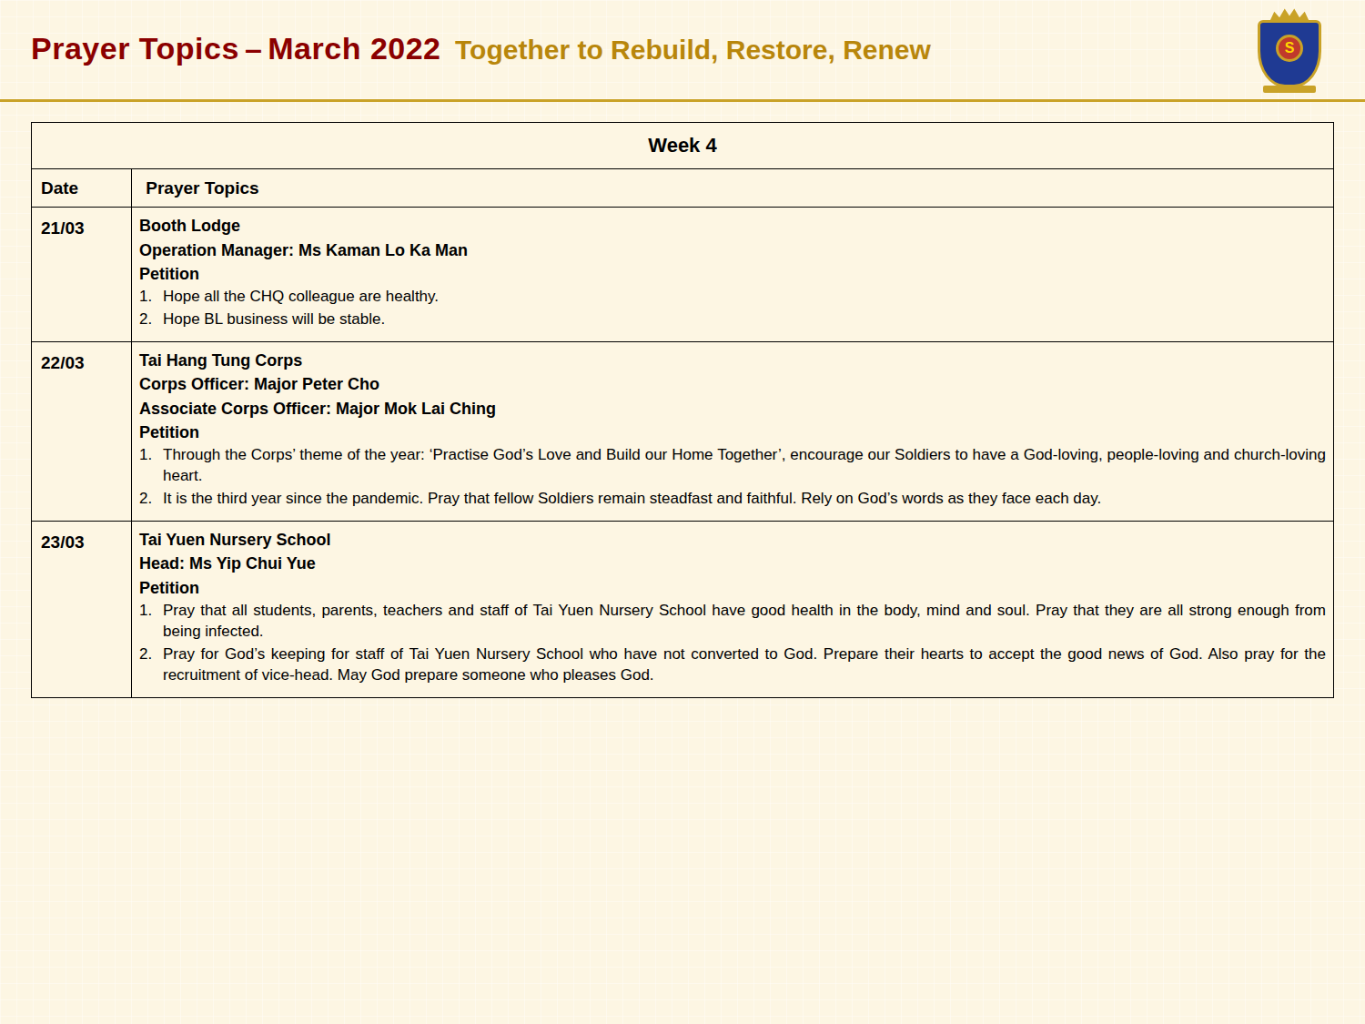Prayer Topics–March 2022
Together to Rebuild, Restore, Renew
★ ★ ★ ★ ★
S
| Week 4 |
| --- |
| Date | Prayer Topics |
| 21/03 | Booth Lodge Operation Manager: Ms Kaman Lo Ka Man Petition 1. Hope all the CHQ colleague are healthy. 2. Hope BL business will be stable. |
| 22/03 | Tai Hang Tung Corps Corps Officer: Major Peter Cho Associate Corps Officer: Major Mok Lai Ching Petition 1. Through the Corps’ theme of the year: ‘Practise God’s Love and Build our Home Together’, encourage our Soldiers to have a God-loving, people-loving and church-loving heart. 2. It is the third year since the pandemic. Pray that fellow Soldiers remain steadfast and faithful. Rely on God’s words as they face each day. |
| 23/03 | Tai Yuen Nursery School Head: Ms Yip Chui Yue Petition 1. Pray that all students, parents, teachers and staff of Tai Yuen Nursery School have good health in the body, mind and soul. Pray that they are all strong enough from being infected. 2. Pray for God’s keeping for staff of Tai Yuen Nursery School who have not converted to God. Prepare their hearts to accept the good news of God. Also pray for the recruitment of vice-head. May God prepare someone who pleases God. |